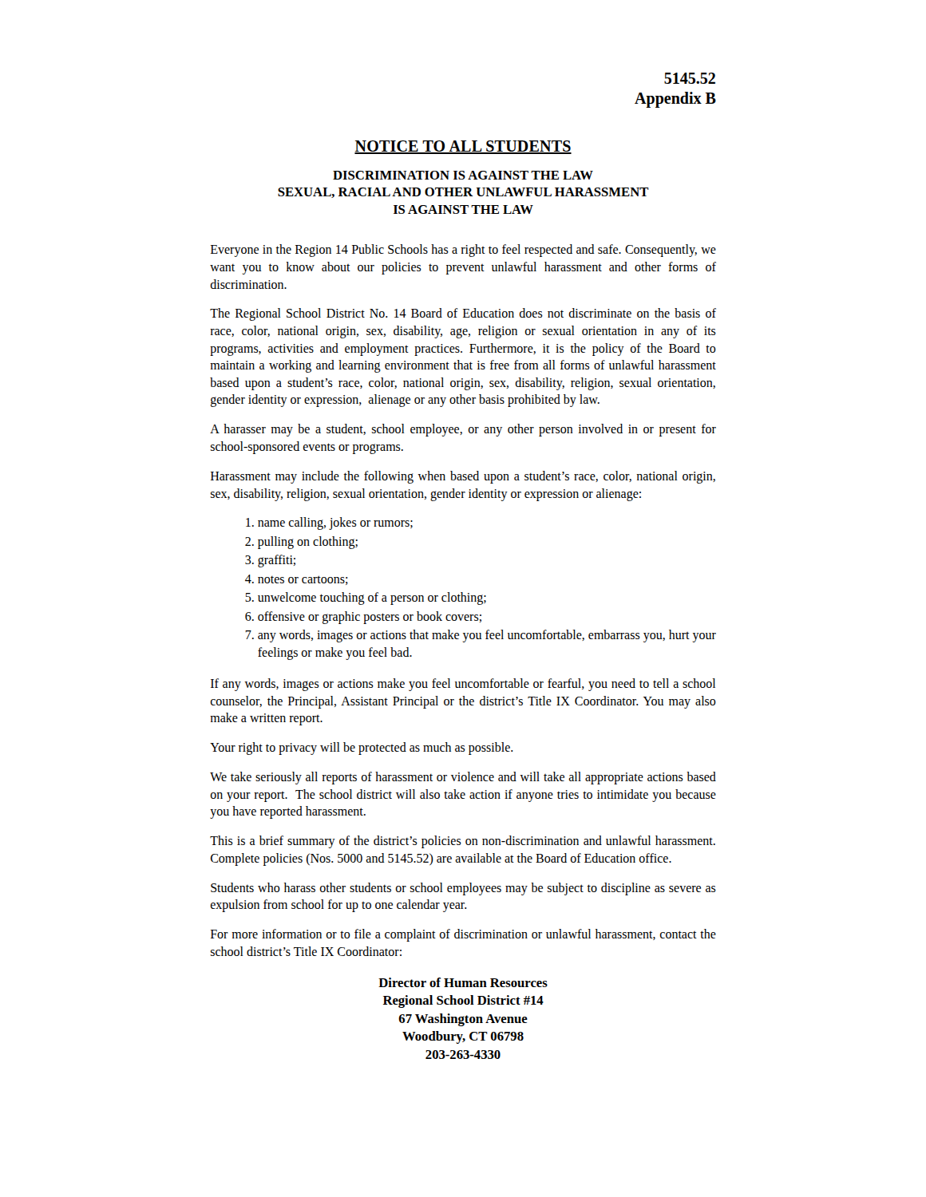5145.52
Appendix B
NOTICE TO ALL STUDENTS
DISCRIMINATION IS AGAINST THE LAW
SEXUAL, RACIAL AND OTHER UNLAWFUL HARASSMENT
IS AGAINST THE LAW
Everyone in the Region 14 Public Schools has a right to feel respected and safe. Consequently, we want you to know about our policies to prevent unlawful harassment and other forms of discrimination.
The Regional School District No. 14 Board of Education does not discriminate on the basis of race, color, national origin, sex, disability, age, religion or sexual orientation in any of its programs, activities and employment practices. Furthermore, it is the policy of the Board to maintain a working and learning environment that is free from all forms of unlawful harassment based upon a student’s race, color, national origin, sex, disability, religion, sexual orientation, gender identity or expression, alienage or any other basis prohibited by law.
A harasser may be a student, school employee, or any other person involved in or present for school-sponsored events or programs.
Harassment may include the following when based upon a student’s race, color, national origin, sex, disability, religion, sexual orientation, gender identity or expression or alienage:
name calling, jokes or rumors;
pulling on clothing;
graffiti;
notes or cartoons;
unwelcome touching of a person or clothing;
offensive or graphic posters or book covers;
any words, images or actions that make you feel uncomfortable, embarrass you, hurt your feelings or make you feel bad.
If any words, images or actions make you feel uncomfortable or fearful, you need to tell a school counselor, the Principal, Assistant Principal or the district’s Title IX Coordinator. You may also make a written report.
Your right to privacy will be protected as much as possible.
We take seriously all reports of harassment or violence and will take all appropriate actions based on your report. The school district will also take action if anyone tries to intimidate you because you have reported harassment.
This is a brief summary of the district’s policies on non-discrimination and unlawful harassment. Complete policies (Nos. 5000 and 5145.52) are available at the Board of Education office.
Students who harass other students or school employees may be subject to discipline as severe as expulsion from school for up to one calendar year.
For more information or to file a complaint of discrimination or unlawful harassment, contact the school district’s Title IX Coordinator:
Director of Human Resources
Regional School District #14
67 Washington Avenue
Woodbury, CT 06798
203-263-4330